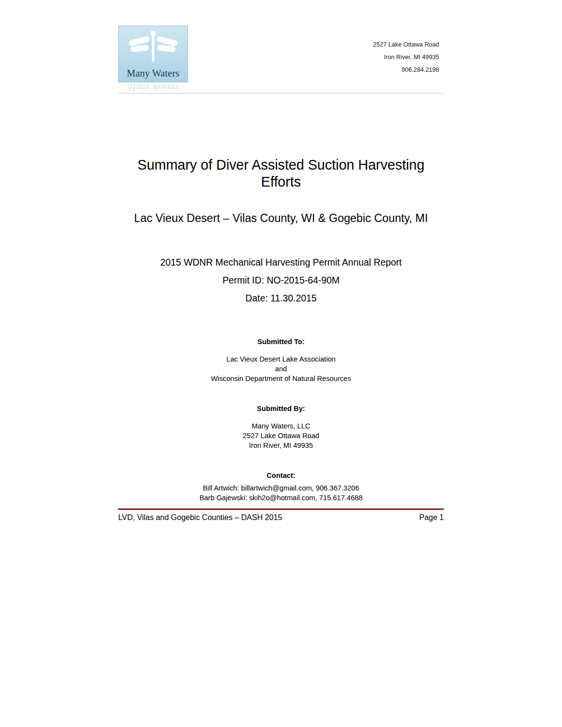Many Waters
Many Waters
2527 Lake Ottawa Road
Iron River, MI 49935
906.284.2198
Summary of Diver Assisted Suction Harvesting Efforts
Lac Vieux Desert – Vilas County, WI & Gogebic County, MI
2015 WDNR Mechanical Harvesting Permit Annual Report Permit ID: NO-2015-64-90M Date: 11.30.2015
Submitted To:
Lac Vieux Desert Lake Association
and
Wisconsin Department of Natural Resources
Submitted By:
Many Waters, LLC
2527 Lake Ottawa Road
Iron River, MI 49935
Contact:
Bill Artwich: billartwich@gmail.com, 906.367.3206
Barb Gajewski: skih2o@hotmail.com, 715.617.4688
LVD, Vilas and Gogebic Counties – DASH 2015 Page 1